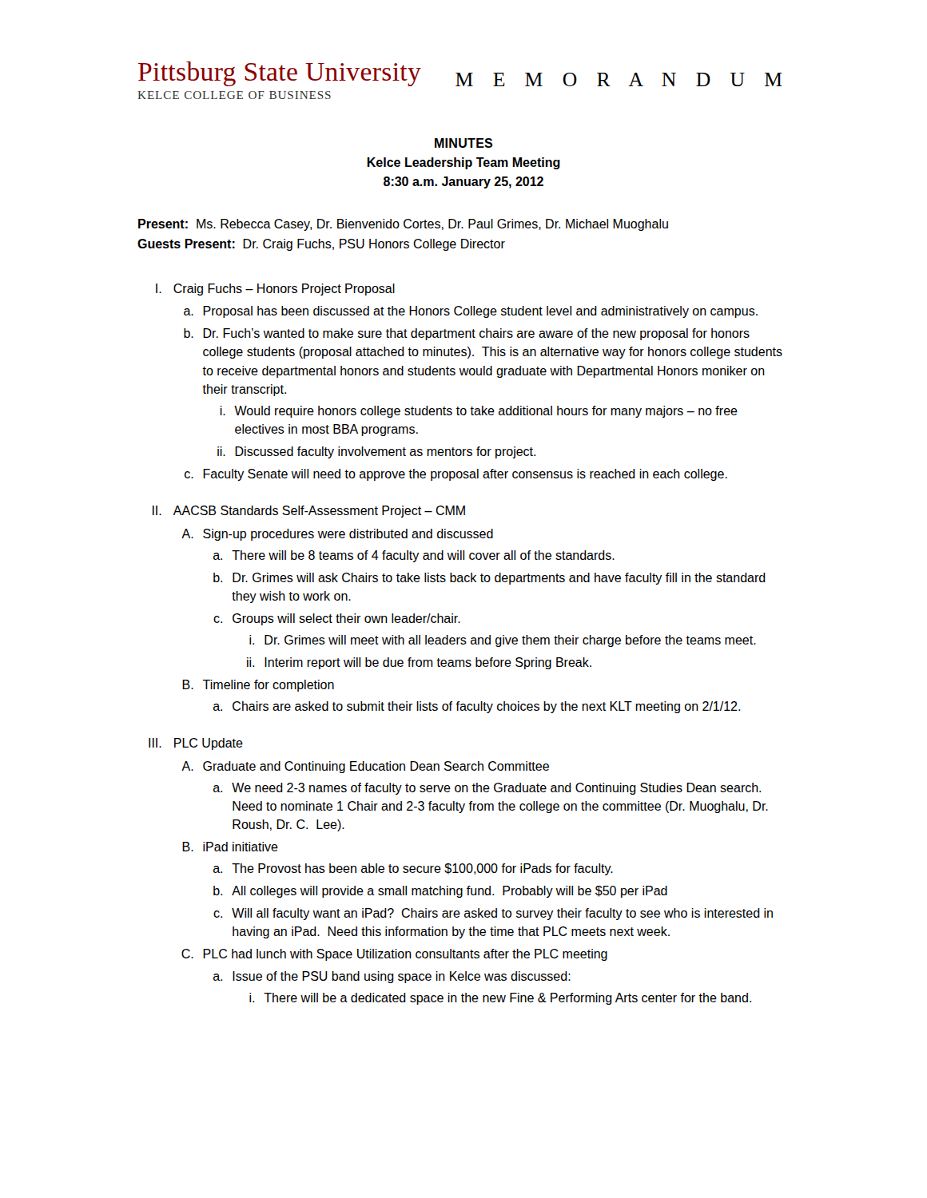Pittsburg State University
Kelce College of Business
M E M O R A N D U M
MINUTES Kelce Leadership Team Meeting 8:30 a.m. January 25, 2012
Present: Ms. Rebecca Casey, Dr. Bienvenido Cortes, Dr. Paul Grimes, Dr. Michael Muoghalu
Guests Present: Dr. Craig Fuchs, PSU Honors College Director
Craig Fuchs – Honors Project Proposal
Proposal has been discussed at the Honors College student level and administratively on campus.
Dr. Fuch’s wanted to make sure that department chairs are aware of the new proposal for honors college students (proposal attached to minutes). This is an alternative way for honors college students to receive departmental honors and students would graduate with Departmental Honors moniker on their transcript.
Would require honors college students to take additional hours for many majors – no free electives in most BBA programs.
Discussed faculty involvement as mentors for project.
Faculty Senate will need to approve the proposal after consensus is reached in each college.
AACSB Standards Self-Assessment Project – CMM
Sign-up procedures were distributed and discussed
There will be 8 teams of 4 faculty and will cover all of the standards.
Dr. Grimes will ask Chairs to take lists back to departments and have faculty fill in the standard they wish to work on.
Groups will select their own leader/chair.
Dr. Grimes will meet with all leaders and give them their charge before the teams meet.
Interim report will be due from teams before Spring Break.
Timeline for completion
Chairs are asked to submit their lists of faculty choices by the next KLT meeting on 2/1/12.
PLC Update
Graduate and Continuing Education Dean Search Committee
We need 2-3 names of faculty to serve on the Graduate and Continuing Studies Dean search. Need to nominate 1 Chair and 2-3 faculty from the college on the committee (Dr. Muoghalu, Dr. Roush, Dr. C. Lee).
iPad initiative
The Provost has been able to secure $100,000 for iPads for faculty.
All colleges will provide a small matching fund. Probably will be $50 per iPad
Will all faculty want an iPad? Chairs are asked to survey their faculty to see who is interested in having an iPad. Need this information by the time that PLC meets next week.
PLC had lunch with Space Utilization consultants after the PLC meeting
Issue of the PSU band using space in Kelce was discussed:
There will be a dedicated space in the new Fine & Performing Arts center for the band.